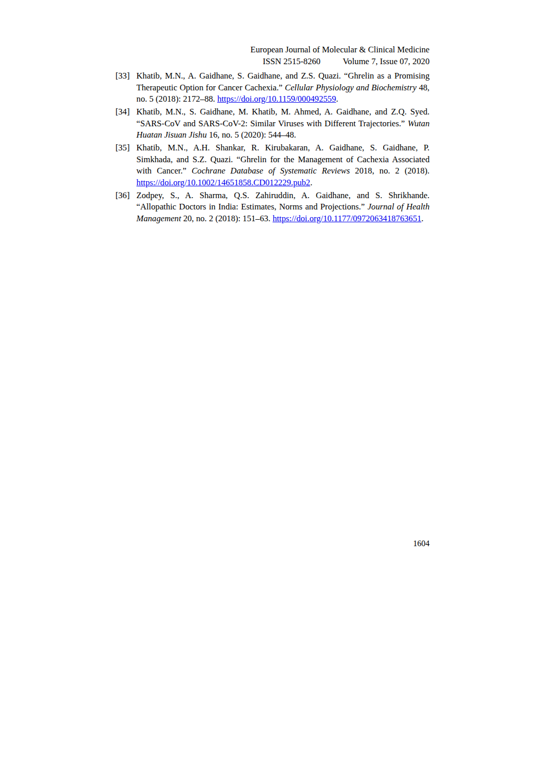European Journal of Molecular & Clinical Medicine ISSN 2515-8260 Volume 7, Issue 07, 2020
[33] Khatib, M.N., A. Gaidhane, S. Gaidhane, and Z.S. Quazi. “Ghrelin as a Promising Therapeutic Option for Cancer Cachexia.” Cellular Physiology and Biochemistry 48, no. 5 (2018): 2172–88. https://doi.org/10.1159/000492559.
[34] Khatib, M.N., S. Gaidhane, M. Khatib, M. Ahmed, A. Gaidhane, and Z.Q. Syed. “SARS-CoV and SARS-CoV-2: Similar Viruses with Different Trajectories.” Wutan Huatan Jisuan Jishu 16, no. 5 (2020): 544–48.
[35] Khatib, M.N., A.H. Shankar, R. Kirubakaran, A. Gaidhane, S. Gaidhane, P. Simkhada, and S.Z. Quazi. “Ghrelin for the Management of Cachexia Associated with Cancer.” Cochrane Database of Systematic Reviews 2018, no. 2 (2018). https://doi.org/10.1002/14651858.CD012229.pub2.
[36] Zodpey, S., A. Sharma, Q.S. Zahiruddin, A. Gaidhane, and S. Shrikhande. “Allopathic Doctors in India: Estimates, Norms and Projections.” Journal of Health Management 20, no. 2 (2018): 151–63. https://doi.org/10.1177/0972063418763651.
1604